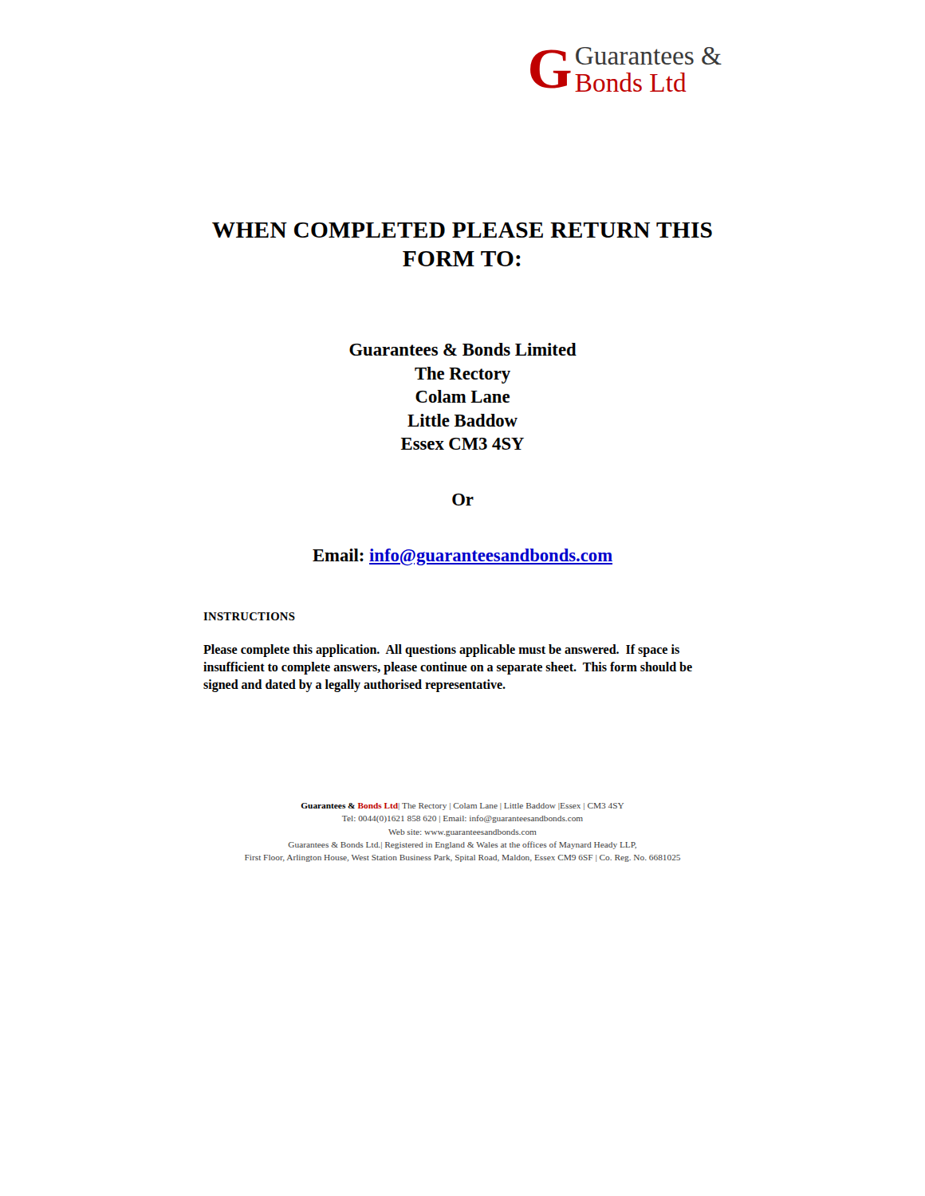G Guarantees &
Bonds Ltd
WHEN COMPLETED PLEASE RETURN THIS FORM TO:
Guarantees & Bonds Limited
The Rectory
Colam Lane
Little Baddow
Essex CM3 4SY Or
Email: info@guaranteesandbonds.com
INSTRUCTIONS
Please complete this application. All questions applicable must be answered. If space is insufficient to complete answers, please continue on a separate sheet. This form should be signed and dated by a legally authorised representative.
Guarantees & Bonds Ltd| The Rectory | Colam Lane | Little Baddow |Essex | CM3 4SY Tel: 0044(0)1621 858 620 | Email: info@guaranteesandbonds.com Web site: www.guaranteesandbonds.com Guarantees & Bonds Ltd.| Registered in England & Wales at the offices of Maynard Heady LLP, First Floor, Arlington House, West Station Business Park, Spital Road, Maldon, Essex CM9 6SF | Co. Reg. No. 6681025